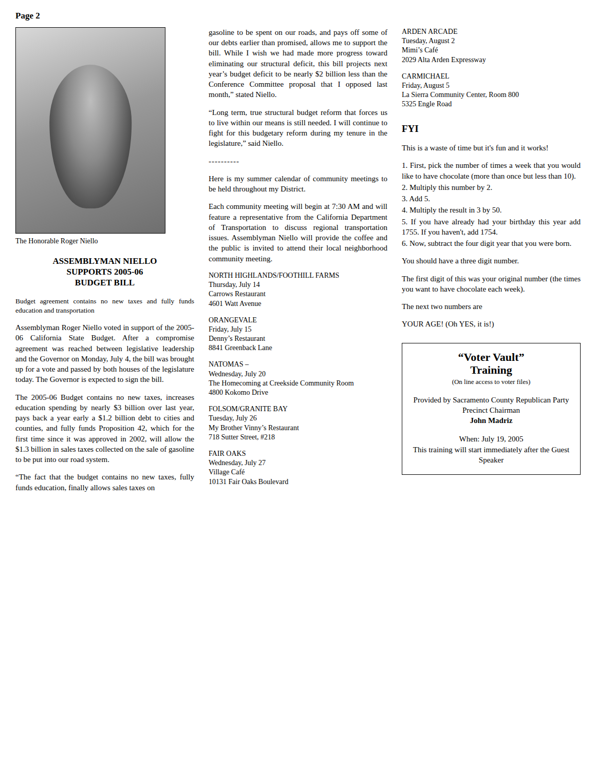Page 2
The Honorable Roger Niello
ASSEMBLYMAN NIELLO
SUPPORTS 2005-06
BUDGET BILL
Budget agreement contains no new taxes and fully funds education and transportation
Assemblyman Roger Niello voted in support of the 2005-06 California State Budget. After a compromise agreement was reached between legislative leadership and the Governor on Monday, July 4, the bill was brought up for a vote and passed by both houses of the legislature today. The Governor is expected to sign the bill.
The 2005-06 Budget contains no new taxes, increases education spending by nearly $3 billion over last year, pays back a year early a $1.2 billion debt to cities and counties, and fully funds Proposition 42, which for the first time since it was approved in 2002, will allow the $1.3 billion in sales taxes collected on the sale of gasoline to be put into our road system.
“The fact that the budget contains no new taxes, fully funds education, finally allows sales taxes on
gasoline to be spent on our roads, and pays off some of our debts earlier than promised, allows me to support the bill. While I wish we had made more progress toward eliminating our structural deficit, this bill projects next year’s budget deficit to be nearly $2 billion less than the Conference Committee proposal that I opposed last month,” stated Niello.
“Long term, true structural budget reform that forces us to live within our means is still needed. I will continue to fight for this budgetary reform during my tenure in the legislature,” said Niello.
----------
Here is my summer calendar of community meetings to be held throughout my District.
Each community meeting will begin at 7:30 AM and will feature a representative from the California Department of Transportation to discuss regional transportation issues. Assemblyman Niello will provide the coffee and the public is invited to attend their local neighborhood community meeting.
NORTH HIGHLANDS/FOOTHILL FARMS Thursday, July 14
Carrows Restaurant
4601 Watt Avenue
ORANGEVALE Friday, July 15
Denny’s Restaurant
8841 Greenback Lane
NATOMAS – Wednesday, July 20
The Homecoming at Creekside Community Room
4800 Kokomo Drive
FOLSOM/GRANITE BAY Tuesday, July 26
My Brother Vinny’s Restaurant
718 Sutter Street, #218
FAIR OAKS Wednesday, July 27
Village Café
10131 Fair Oaks Boulevard
ARDEN ARCADE Tuesday, August 2
Mimi’s Café
2029 Alta Arden Expressway
CARMICHAEL Friday, August 5
La Sierra Community Center, Room 800
5325 Engle Road
FYI
This is a waste of time but it's fun and it works!
1. First, pick the number of times a week that you would like to have chocolate (more than once but less than 10).
2. Multiply this number by 2.
3. Add 5.
4. Multiply the result in 3 by 50.
5. If you have already had your birthday this year add 1755. If you haven't, add 1754.
6. Now, subtract the four digit year that you were born.
You should have a three digit number.
The first digit of this was your original number (the times you want to have chocolate each week).
The next two numbers are
YOUR AGE! (Oh YES, it is!)
“Voter Vault”
Training
(On line access to voter files)
Provided by Sacramento County Republican Party Precinct Chairman
John Madriz
When: July 19, 2005
This training will start immediately after the Guest Speaker